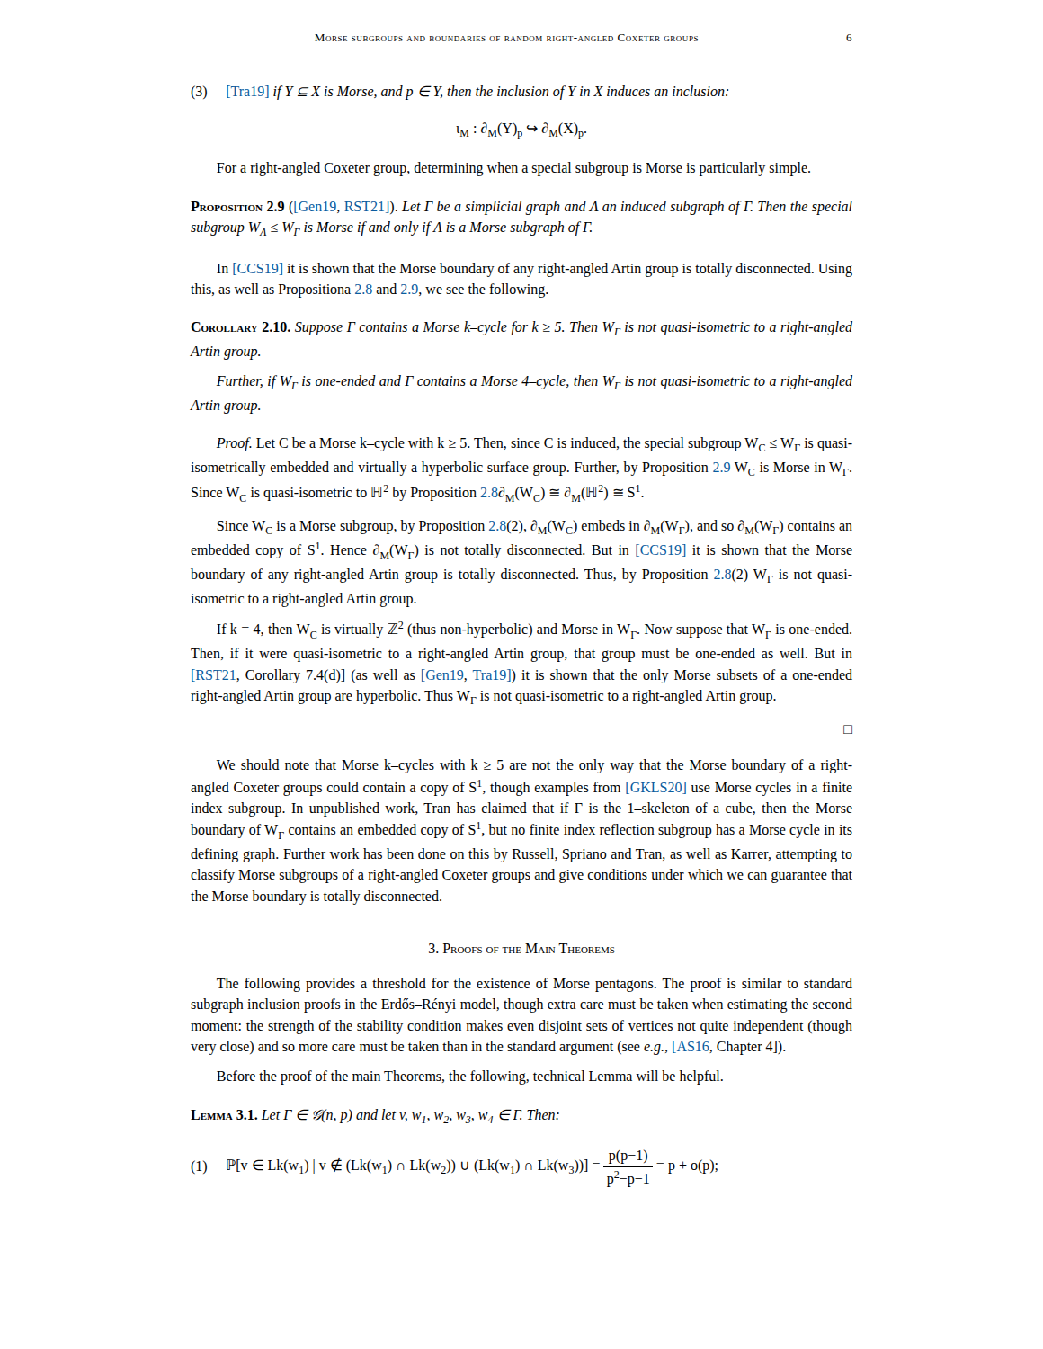Morse subgroups and boundaries of random right-angled Coxeter groups 6
(3) [Tra19] if Y ⊆ X is Morse, and p ∈ Y, then the inclusion of Y in X induces an inclusion:
ιM : ∂M(Y)p ↪ ∂M(X)p.
For a right-angled Coxeter group, determining when a special subgroup is Morse is particularly simple.
Proposition 2.9 ([Gen19, RST21]). Let Γ be a simplicial graph and Λ an induced subgraph of Γ. Then the special subgroup WΛ ≤ WΓ is Morse if and only if Λ is a Morse subgraph of Γ.
In [CCS19] it is shown that the Morse boundary of any right-angled Artin group is totally disconnected. Using this, as well as Propositiona 2.8 and 2.9, we see the following.
Corollary 2.10. Suppose Γ contains a Morse k–cycle for k ≥ 5. Then WΓ is not quasi-isometric to a right-angled Artin group.
Further, if WΓ is one-ended and Γ contains a Morse 4–cycle, then WΓ is not quasi-isometric to a right-angled Artin group.
Proof. Let C be a Morse k–cycle with k ≥ 5. Then, since C is induced, the special subgroup WC ≤ WΓ is quasi-isometrically embedded and virtually a hyperbolic surface group. Further, by Proposition 2.9 WC is Morse in WΓ. Since WC is quasi-isometric to ℍ2 by Proposition 2.8∂M(WC) ≅ ∂M(ℍ2) ≅ S1.
Since WC is a Morse subgroup, by Proposition 2.8(2), ∂M(WC) embeds in ∂M(WΓ), and so ∂M(WΓ) contains an embedded copy of S1. Hence ∂M(WΓ) is not totally disconnected. But in [CCS19] it is shown that the Morse boundary of any right-angled Artin group is totally disconnected. Thus, by Proposition 2.8(2) WΓ is not quasi-isometric to a right-angled Artin group.
If k = 4, then WC is virtually ℤ2 (thus non-hyperbolic) and Morse in WΓ. Now suppose that WΓ is one-ended. Then, if it were quasi-isometric to a right-angled Artin group, that group must be one-ended as well. But in [RST21, Corollary 7.4(d)] (as well as [Gen19, Tra19]) it is shown that the only Morse subsets of a one-ended right-angled Artin group are hyperbolic. Thus WΓ is not quasi-isometric to a right-angled Artin group.
□
We should note that Morse k–cycles with k ≥ 5 are not the only way that the Morse boundary of a right-angled Coxeter groups could contain a copy of S1, though examples from [GKLS20] use Morse cycles in a finite index subgroup. In unpublished work, Tran has claimed that if Γ is the 1–skeleton of a cube, then the Morse boundary of WΓ contains an embedded copy of S1, but no finite index reflection subgroup has a Morse cycle in its defining graph. Further work has been done on this by Russell, Spriano and Tran, as well as Karrer, attempting to classify Morse subgroups of a right-angled Coxeter groups and give conditions under which we can guarantee that the Morse boundary is totally disconnected.
3. Proofs of the Main Theorems
The following provides a threshold for the existence of Morse pentagons. The proof is similar to standard subgraph inclusion proofs in the Erdős–Rényi model, though extra care must be taken when estimating the second moment: the strength of the stability condition makes even disjoint sets of vertices not quite independent (though very close) and so more care must be taken than in the standard argument (see e.g., [AS16, Chapter 4]).
Before the proof of the main Theorems, the following, technical Lemma will be helpful.
Lemma 3.1. Let Γ ∈ 𝒢(n, p) and let v, w1, w2, w3, w4 ∈ Γ. Then:
(1) ℙ[v ∈ Lk(w1) | v ∉ (Lk(w1) ∩ Lk(w2)) ∪ (Lk(w1) ∩ Lk(w3))] = p(p−1) p2−p−1 = p + o(p);